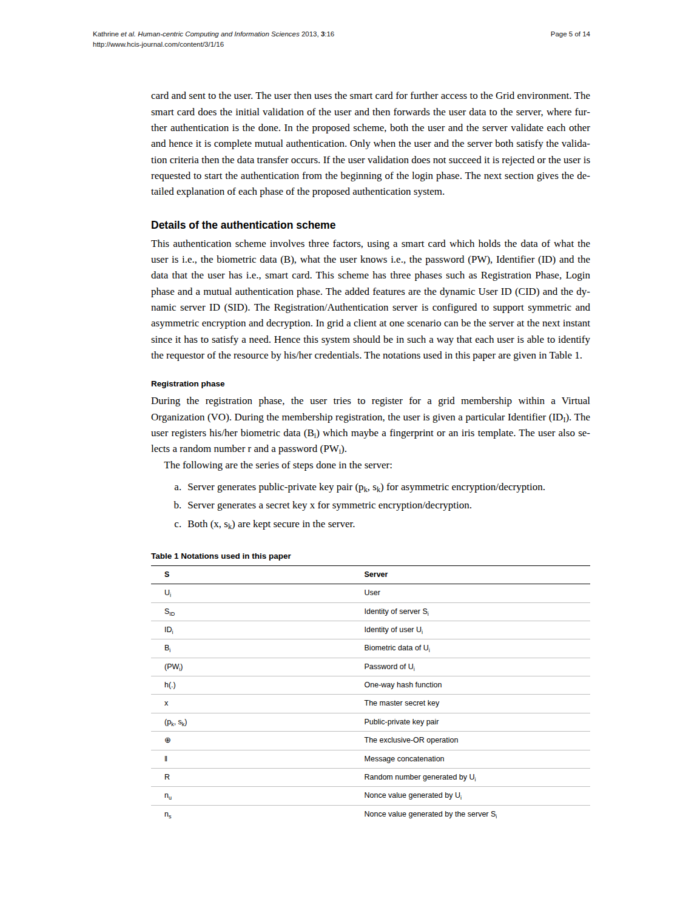Kathrine et al. Human-centric Computing and Information Sciences 2013, 3:16
http://www.hcis-journal.com/content/3/1/16
Page 5 of 14
card and sent to the user. The user then uses the smart card for further access to the Grid environment. The smart card does the initial validation of the user and then forwards the user data to the server, where further authentication is the done. In the proposed scheme, both the user and the server validate each other and hence it is complete mutual authentication. Only when the user and the server both satisfy the validation criteria then the data transfer occurs. If the user validation does not succeed it is rejected or the user is requested to start the authentication from the beginning of the login phase. The next section gives the detailed explanation of each phase of the proposed authentication system.
Details of the authentication scheme
This authentication scheme involves three factors, using a smart card which holds the data of what the user is i.e., the biometric data (B), what the user knows i.e., the password (PW), Identifier (ID) and the data that the user has i.e., smart card. This scheme has three phases such as Registration Phase, Login phase and a mutual authentication phase. The added features are the dynamic User ID (CID) and the dynamic server ID (SID). The Registration/Authentication server is configured to support symmetric and asymmetric encryption and decryption. In grid a client at one scenario can be the server at the next instant since it has to satisfy a need. Hence this system should be in such a way that each user is able to identify the requestor of the resource by his/her credentials. The notations used in this paper are given in Table 1.
Registration phase
During the registration phase, the user tries to register for a grid membership within a Virtual Organization (VO). During the membership registration, the user is given a particular Identifier (IDI). The user registers his/her biometric data (Bi) which maybe a fingerprint or an iris template. The user also selects a random number r and a password (PWi).
The following are the series of steps done in the server:
Server generates public-private key pair (pk, sk) for asymmetric encryption/decryption.
Server generates a secret key x for symmetric encryption/decryption.
Both (x, sk) are kept secure in the server.
Table 1 Notations used in this paper
| S | Server |
| --- | --- |
| U i | User |
| S ID | Identity of server S i |
| ID i | Identity of user U i |
| B i | Biometric data of U i |
| (PW i ) | Password of U i |
| h(.) | One-way hash function |
| x | The master secret key |
| (p k , s k ) | Public-private key pair |
| ⊕ | The exclusive-OR operation |
| ‖ | Message concatenation |
| R | Random number generated by U i |
| n u | Nonce value generated by U i |
| n s | Nonce value generated by the server S i |